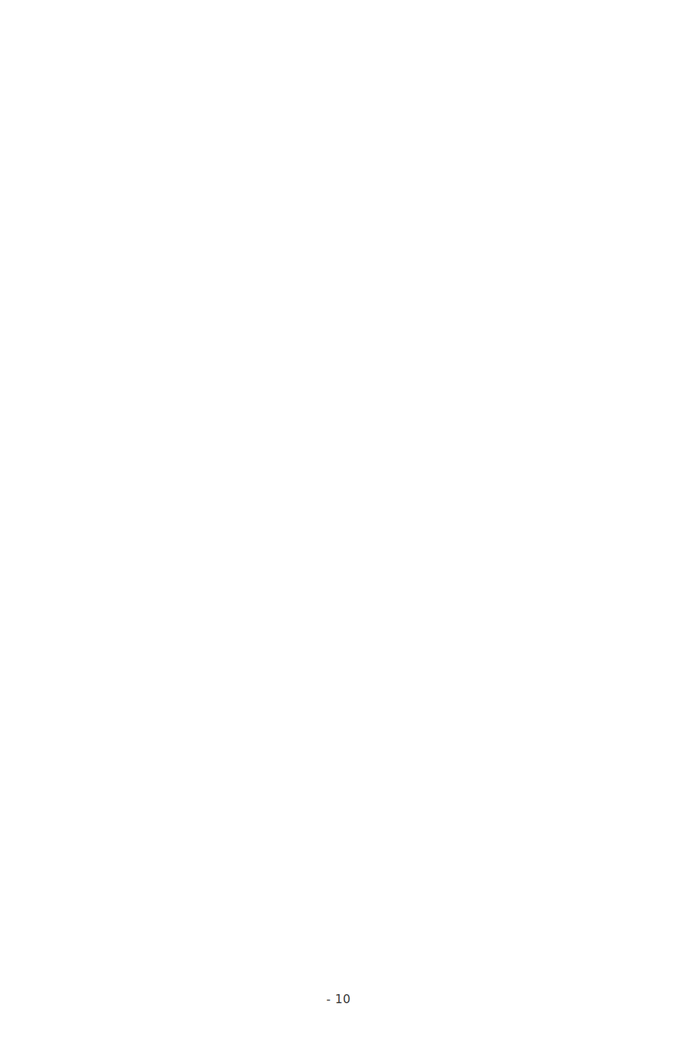- 10